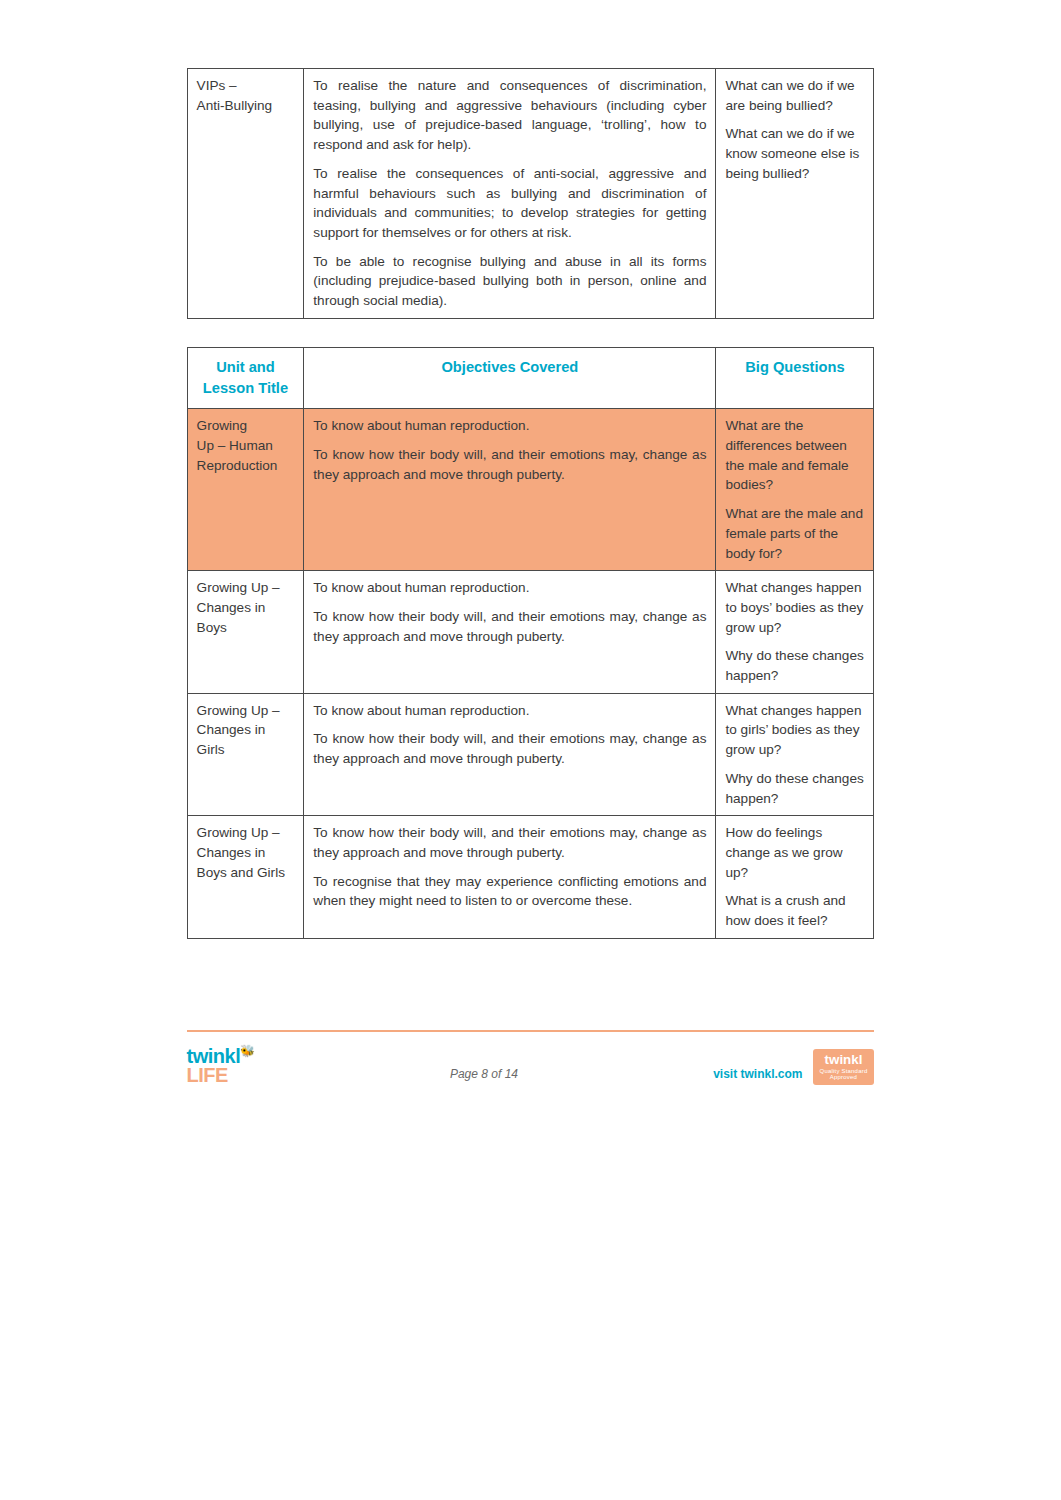| VIPs – Anti-Bullying | To realise the nature and consequences of discrimination, teasing, bullying and aggressive behaviours (including cyber bullying, use of prejudice-based language, ‘trolling’, how to respond and ask for help). To realise the consequences of anti-social, aggressive and harmful behaviours such as bullying and discrimination of individuals and communities; to develop strategies for getting support for themselves or for others at risk. To be able to recognise bullying and abuse in all its forms (including prejudice-based bullying both in person, online and through social media). | What can we do if we are being bullied? What can we do if we know someone else is being bullied? |
| Unit and Lesson Title | Objectives Covered | Big Questions |
| --- | --- | --- |
| Growing Up – Human Reproduction | To know about human reproduction. To know how their body will, and their emotions may, change as they approach and move through puberty. | What are the differences between the male and female bodies? What are the male and female parts of the body for? |
| Growing Up – Changes in Boys | To know about human reproduction. To know how their body will, and their emotions may, change as they approach and move through puberty. | What changes happen to boys’ bodies as they grow up? Why do these changes happen? |
| Growing Up – Changes in Girls | To know about human reproduction. To know how their body will, and their emotions may, change as they approach and move through puberty. | What changes happen to girls’ bodies as they grow up? Why do these changes happen? |
| Growing Up – Changes in Boys and Girls | To know how their body will, and their emotions may, change as they approach and move through puberty. To recognise that they may experience conflicting emotions and when they might need to listen to or overcome these. | How do feelings change as we grow up? What is a crush and how does it feel? |
twinkl🐝
LIFE
Page 8 of 14
visit twinkl.com
twinkl Quality Standard Approved